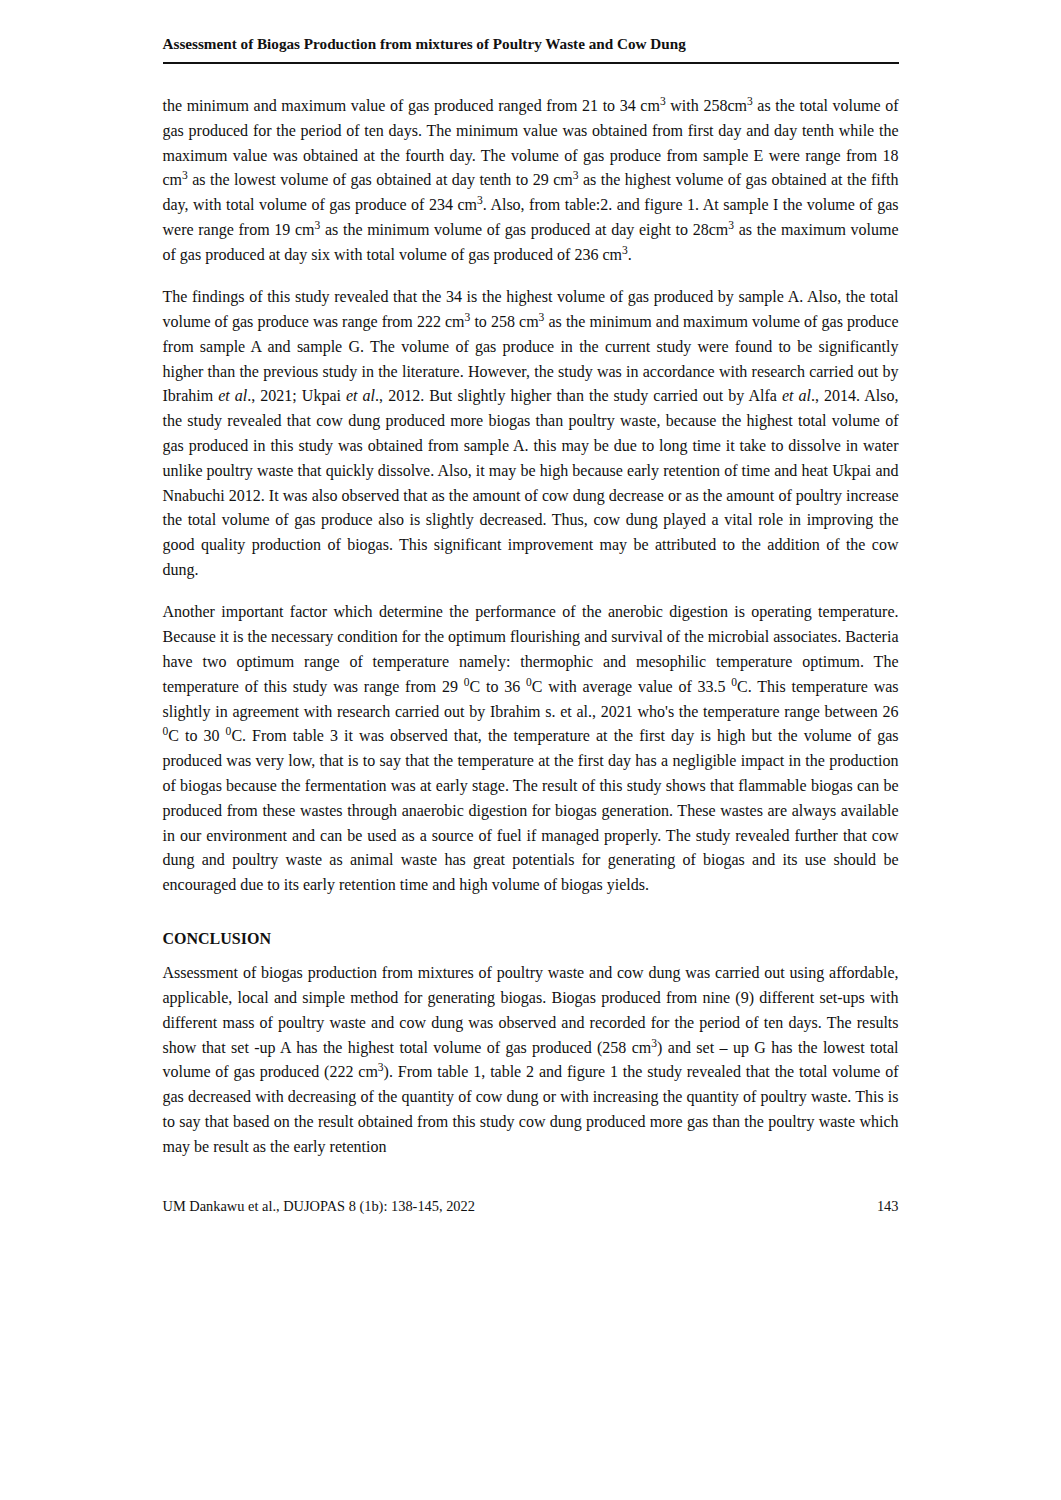Assessment of Biogas Production from mixtures of Poultry Waste and Cow Dung
the minimum and maximum value of gas produced ranged from 21 to 34 cm3 with 258cm3 as the total volume of gas produced for the period of ten days. The minimum value was obtained from first day and day tenth while the maximum value was obtained at the fourth day. The volume of gas produce from sample E were range from 18 cm3 as the lowest volume of gas obtained at day tenth to 29 cm3 as the highest volume of gas obtained at the fifth day, with total volume of gas produce of 234 cm3. Also, from table:2. and figure 1. At sample I the volume of gas were range from 19 cm3 as the minimum volume of gas produced at day eight to 28cm3 as the maximum volume of gas produced at day six with total volume of gas produced of 236 cm3.
The findings of this study revealed that the 34 is the highest volume of gas produced by sample A. Also, the total volume of gas produce was range from 222 cm3 to 258 cm3 as the minimum and maximum volume of gas produce from sample A and sample G. The volume of gas produce in the current study were found to be significantly higher than the previous study in the literature. However, the study was in accordance with research carried out by Ibrahim et al., 2021; Ukpai et al., 2012. But slightly higher than the study carried out by Alfa et al., 2014. Also, the study revealed that cow dung produced more biogas than poultry waste, because the highest total volume of gas produced in this study was obtained from sample A. this may be due to long time it take to dissolve in water unlike poultry waste that quickly dissolve. Also, it may be high because early retention of time and heat Ukpai and Nnabuchi 2012. It was also observed that as the amount of cow dung decrease or as the amount of poultry increase the total volume of gas produce also is slightly decreased. Thus, cow dung played a vital role in improving the good quality production of biogas. This significant improvement may be attributed to the addition of the cow dung.
Another important factor which determine the performance of the anerobic digestion is operating temperature. Because it is the necessary condition for the optimum flourishing and survival of the microbial associates. Bacteria have two optimum range of temperature namely: thermophic and mesophilic temperature optimum. The temperature of this study was range from 29 0C to 36 0C with average value of 33.5 0C. This temperature was slightly in agreement with research carried out by Ibrahim s. et al., 2021 who's the temperature range between 26 0C to 30 0C. From table 3 it was observed that, the temperature at the first day is high but the volume of gas produced was very low, that is to say that the temperature at the first day has a negligible impact in the production of biogas because the fermentation was at early stage. The result of this study shows that flammable biogas can be produced from these wastes through anaerobic digestion for biogas generation. These wastes are always available in our environment and can be used as a source of fuel if managed properly. The study revealed further that cow dung and poultry waste as animal waste has great potentials for generating of biogas and its use should be encouraged due to its early retention time and high volume of biogas yields.
Conclusion
Assessment of biogas production from mixtures of poultry waste and cow dung was carried out using affordable, applicable, local and simple method for generating biogas. Biogas produced from nine (9) different set-ups with different mass of poultry waste and cow dung was observed and recorded for the period of ten days. The results show that set -up A has the highest total volume of gas produced (258 cm3) and set – up G has the lowest total volume of gas produced (222 cm3). From table 1, table 2 and figure 1 the study revealed that the total volume of gas decreased with decreasing of the quantity of cow dung or with increasing the quantity of poultry waste. This is to say that based on the result obtained from this study cow dung produced more gas than the poultry waste which may be result as the early retention
UM Dankawu et al., DUJOPAS 8 (1b): 138-145, 2022 143